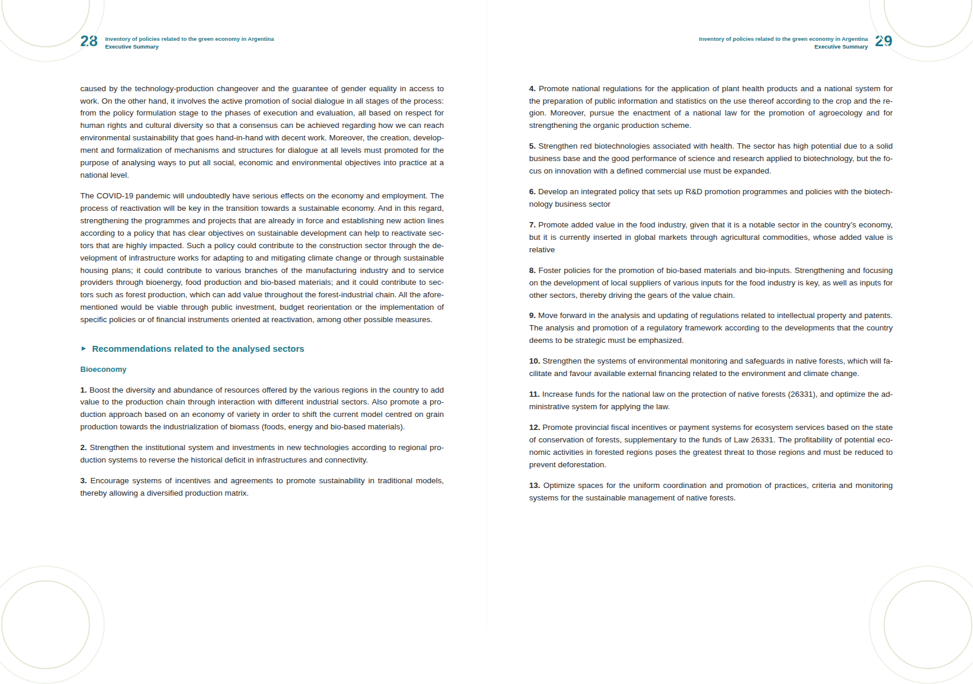28
Inventory of policies related to the green economy in Argentina
Executive Summary
caused by the technology-production changeover and the guarantee of gender equality in access to work. On the other hand, it involves the active promotion of social dialogue in all stages of the process: from the policy formulation stage to the phases of execution and evaluation, all based on respect for human rights and cultural diversity so that a consensus can be achieved regarding how we can reach environmental sustainability that goes hand-in-hand with decent work. Moreover, the creation, development and formalization of mechanisms and structures for dialogue at all levels must promoted for the purpose of analysing ways to put all social, economic and environmental objectives into practice at a national level.
The COVID-19 pandemic will undoubtedly have serious effects on the economy and employment. The process of reactivation will be key in the transition towards a sustainable economy. And in this regard, strengthening the programmes and projects that are already in force and establishing new action lines according to a policy that has clear objectives on sustainable development can help to reactivate sectors that are highly impacted. Such a policy could contribute to the construction sector through the development of infrastructure works for adapting to and mitigating climate change or through sustainable housing plans; it could contribute to various branches of the manufacturing industry and to service providers through bioenergy, food production and bio-based materials; and it could contribute to sectors such as forest production, which can add value throughout the forest-industrial chain. All the aforementioned would be viable through public investment, budget reorientation or the implementation of specific policies or of financial instruments oriented at reactivation, among other possible measures.
►Recommendations related to the analysed sectors
Bioeconomy
1. Boost the diversity and abundance of resources offered by the various regions in the country to add value to the production chain through interaction with different industrial sectors. Also promote a production approach based on an economy of variety in order to shift the current model centred on grain production towards the industrialization of biomass (foods, energy and bio-based materials).
2. Strengthen the institutional system and investments in new technologies according to regional production systems to reverse the historical deficit in infrastructures and connectivity.
3. Encourage systems of incentives and agreements to promote sustainability in traditional models, thereby allowing a diversified production matrix.
Inventory of policies related to the green economy in Argentina
Executive Summary
29
4. Promote national regulations for the application of plant health products and a national system for the preparation of public information and statistics on the use thereof according to the crop and the region. Moreover, pursue the enactment of a national law for the promotion of agroecology and for strengthening the organic production scheme.
5. Strengthen red biotechnologies associated with health. The sector has high potential due to a solid business base and the good performance of science and research applied to biotechnology, but the focus on innovation with a defined commercial use must be expanded.
6. Develop an integrated policy that sets up R&D promotion programmes and policies with the biotechnology business sector
7. Promote added value in the food industry, given that it is a notable sector in the country’s economy, but it is currently inserted in global markets through agricultural commodities, whose added value is relative
8. Foster policies for the promotion of bio-based materials and bio-inputs. Strengthening and focusing on the development of local suppliers of various inputs for the food industry is key, as well as inputs for other sectors, thereby driving the gears of the value chain.
9. Move forward in the analysis and updating of regulations related to intellectual property and patents. The analysis and promotion of a regulatory framework according to the developments that the country deems to be strategic must be emphasized.
10. Strengthen the systems of environmental monitoring and safeguards in native forests, which will facilitate and favour available external financing related to the environment and climate change.
11. Increase funds for the national law on the protection of native forests (26331), and optimize the administrative system for applying the law.
12. Promote provincial fiscal incentives or payment systems for ecosystem services based on the state of conservation of forests, supplementary to the funds of Law 26331. The profitability of potential economic activities in forested regions poses the greatest threat to those regions and must be reduced to prevent deforestation.
13. Optimize spaces for the uniform coordination and promotion of practices, criteria and monitoring systems for the sustainable management of native forests.